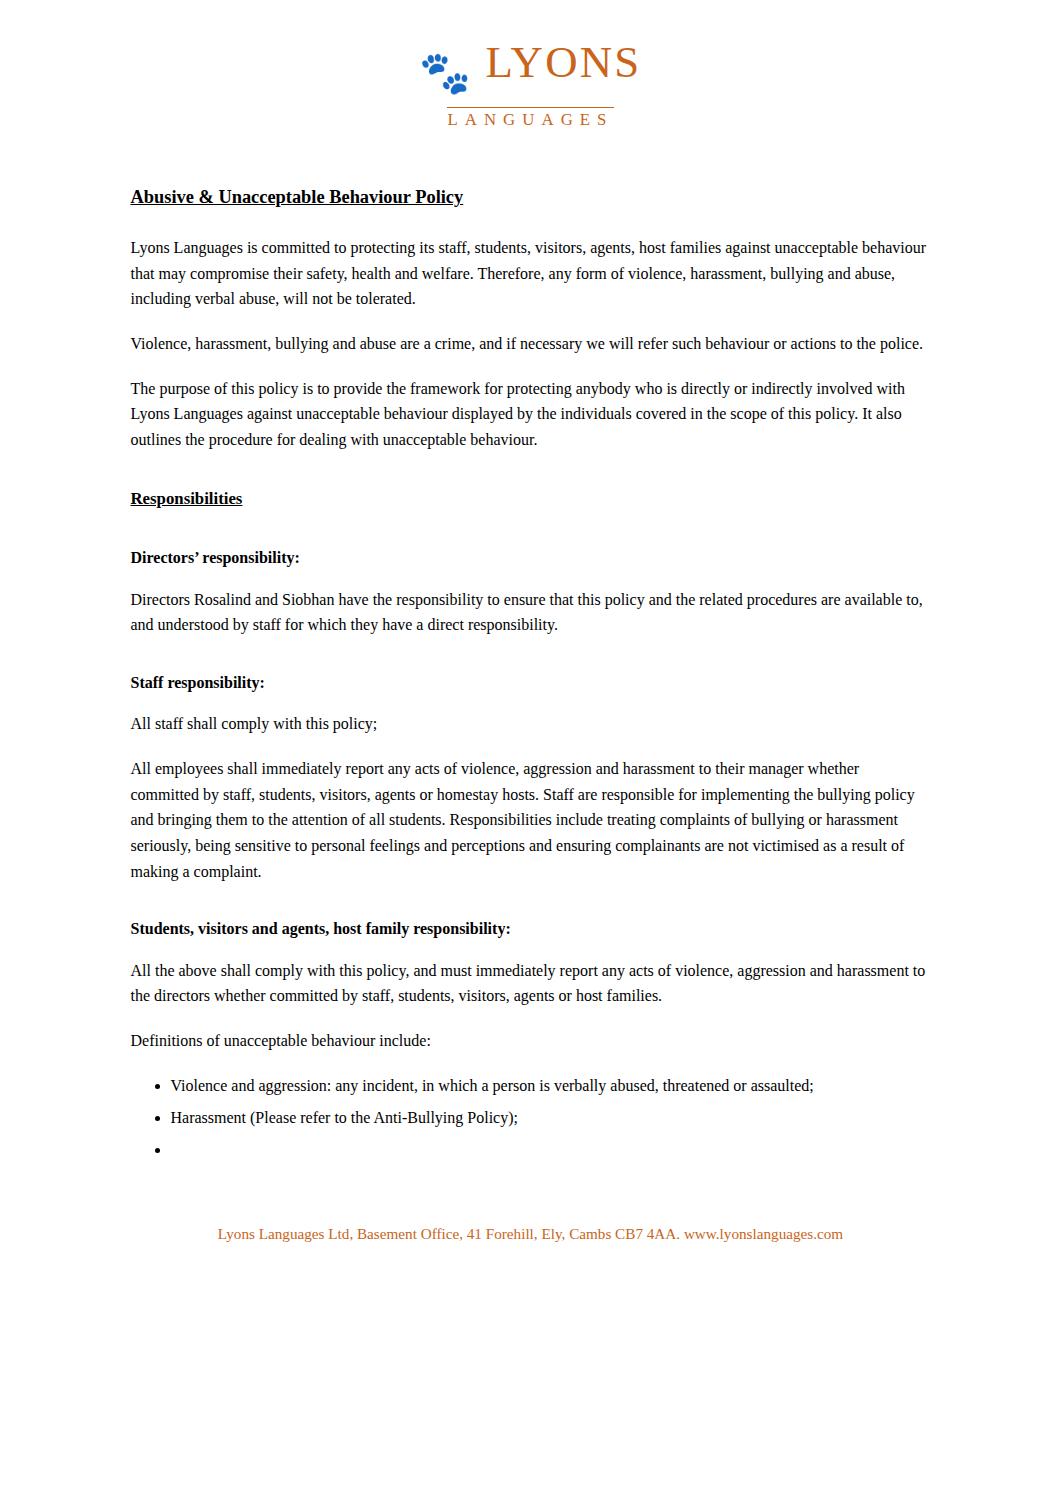🐾 LYONS
LANGUAGES
Abusive & Unacceptable Behaviour Policy
Lyons Languages is committed to protecting its staff, students, visitors, agents, host families against unacceptable behaviour that may compromise their safety, health and welfare. Therefore, any form of violence, harassment, bullying and abuse, including verbal abuse, will not be tolerated.
Violence, harassment, bullying and abuse are a crime, and if necessary we will refer such behaviour or actions to the police.
The purpose of this policy is to provide the framework for protecting anybody who is directly or indirectly involved with Lyons Languages against unacceptable behaviour displayed by the individuals covered in the scope of this policy. It also outlines the procedure for dealing with unacceptable behaviour.
Responsibilities
Directors’ responsibility:
Directors Rosalind and Siobhan have the responsibility to ensure that this policy and the related procedures are available to, and understood by staff for which they have a direct responsibility.
Staff responsibility:
All staff shall comply with this policy;
All employees shall immediately report any acts of violence, aggression and harassment to their manager whether committed by staff, students, visitors, agents or homestay hosts. Staff are responsible for implementing the bullying policy and bringing them to the attention of all students. Responsibilities include treating complaints of bullying or harassment seriously, being sensitive to personal feelings and perceptions and ensuring complainants are not victimised as a result of making a complaint.
Students, visitors and agents, host family responsibility:
All the above shall comply with this policy, and must immediately report any acts of violence, aggression and harassment to the directors whether committed by staff, students, visitors, agents or host families.
Definitions of unacceptable behaviour include:
Violence and aggression: any incident, in which a person is verbally abused, threatened or assaulted;
Harassment (Please refer to the Anti-Bullying Policy);
Lyons Languages Ltd, Basement Office, 41 Forehill, Ely, Cambs CB7 4AA. www.lyonslanguages.com